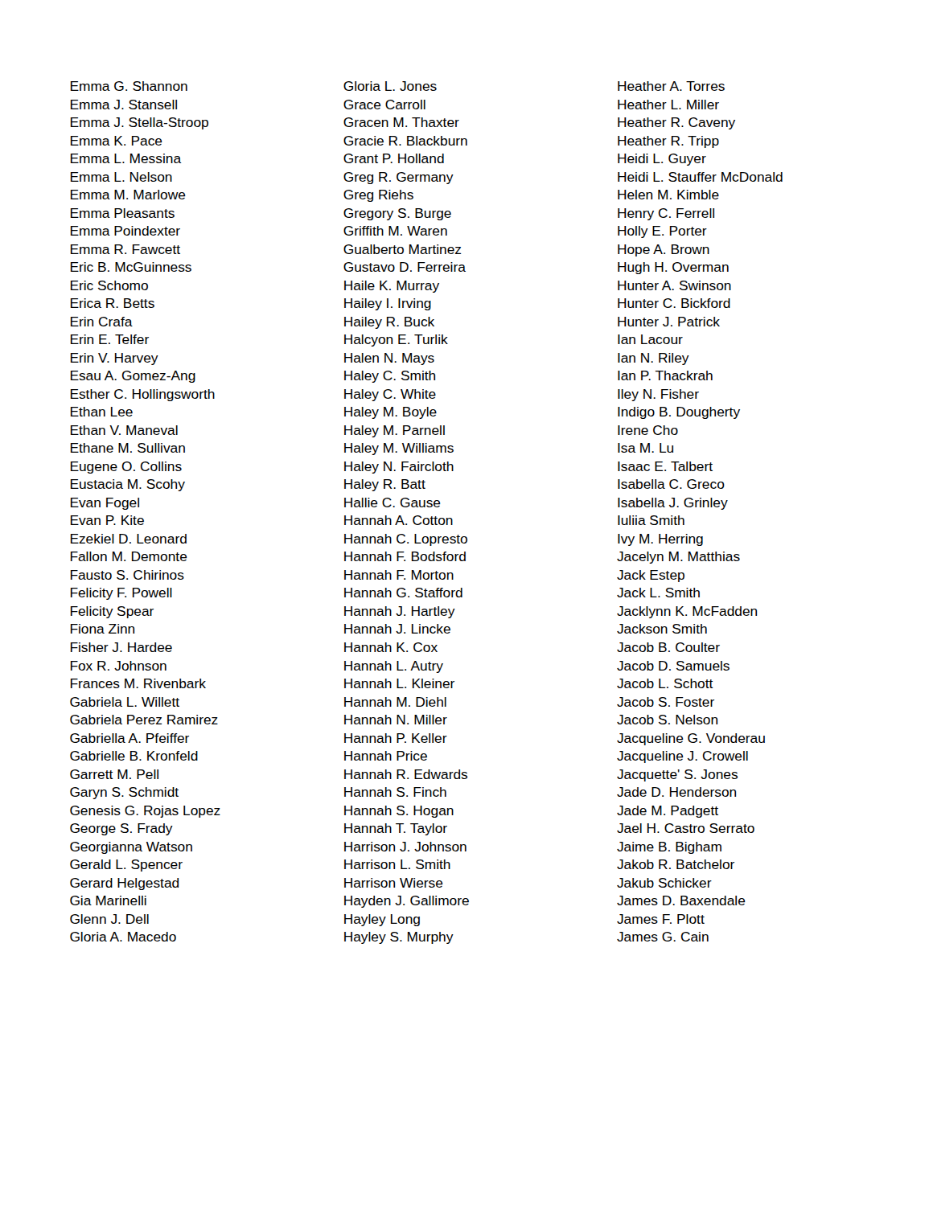Emma G. Shannon
Emma J. Stansell
Emma J. Stella-Stroop
Emma K. Pace
Emma L. Messina
Emma L. Nelson
Emma M. Marlowe
Emma Pleasants
Emma Poindexter
Emma R. Fawcett
Eric B. McGuinness
Eric Schomo
Erica R. Betts
Erin Crafa
Erin E. Telfer
Erin V. Harvey
Esau A. Gomez-Ang
Esther C. Hollingsworth
Ethan Lee
Ethan V. Maneval
Ethane M. Sullivan
Eugene O. Collins
Eustacia M. Scohy
Evan Fogel
Evan P. Kite
Ezekiel D. Leonard
Fallon M. Demonte
Fausto S. Chirinos
Felicity F. Powell
Felicity Spear
Fiona Zinn
Fisher J. Hardee
Fox R. Johnson
Frances M. Rivenbark
Gabriela L. Willett
Gabriela Perez Ramirez
Gabriella A. Pfeiffer
Gabrielle B. Kronfeld
Garrett M. Pell
Garyn S. Schmidt
Genesis G. Rojas Lopez
George S. Frady
Georgianna Watson
Gerald L. Spencer
Gerard Helgestad
Gia Marinelli
Glenn J. Dell
Gloria A. Macedo
Gloria L. Jones
Grace Carroll
Gracen M. Thaxter
Gracie R. Blackburn
Grant P. Holland
Greg R. Germany
Greg Riehs
Gregory S. Burge
Griffith M. Waren
Gualberto Martinez
Gustavo D. Ferreira
Haile K. Murray
Hailey I. Irving
Hailey R. Buck
Halcyon E. Turlik
Halen N. Mays
Haley C. Smith
Haley C. White
Haley M. Boyle
Haley M. Parnell
Haley M. Williams
Haley N. Faircloth
Haley R. Batt
Hallie C. Gause
Hannah A. Cotton
Hannah C. Lopresto
Hannah F. Bodsford
Hannah F. Morton
Hannah G. Stafford
Hannah J. Hartley
Hannah J. Lincke
Hannah K. Cox
Hannah L. Autry
Hannah L. Kleiner
Hannah M. Diehl
Hannah N. Miller
Hannah P. Keller
Hannah Price
Hannah R. Edwards
Hannah S. Finch
Hannah S. Hogan
Hannah T. Taylor
Harrison J. Johnson
Harrison L. Smith
Harrison Wierse
Hayden J. Gallimore
Hayley Long
Hayley S. Murphy
Heather A. Torres
Heather L. Miller
Heather R. Caveny
Heather R. Tripp
Heidi L. Guyer
Heidi L. Stauffer McDonald
Helen M. Kimble
Henry C. Ferrell
Holly E. Porter
Hope A. Brown
Hugh H. Overman
Hunter A. Swinson
Hunter C. Bickford
Hunter J. Patrick
Ian Lacour
Ian N. Riley
Ian P. Thackrah
Iley N. Fisher
Indigo B. Dougherty
Irene Cho
Isa M. Lu
Isaac E. Talbert
Isabella C. Greco
Isabella J. Grinley
Iuliia Smith
Ivy M. Herring
Jacelyn M. Matthias
Jack Estep
Jack L. Smith
Jacklynn K. McFadden
Jackson Smith
Jacob B. Coulter
Jacob D. Samuels
Jacob L. Schott
Jacob S. Foster
Jacob S. Nelson
Jacqueline G. Vonderau
Jacqueline J. Crowell
Jacquette' S. Jones
Jade D. Henderson
Jade M. Padgett
Jael H. Castro Serrato
Jaime B. Bigham
Jakob R. Batchelor
Jakub Schicker
James D. Baxendale
James F. Plott
James G. Cain